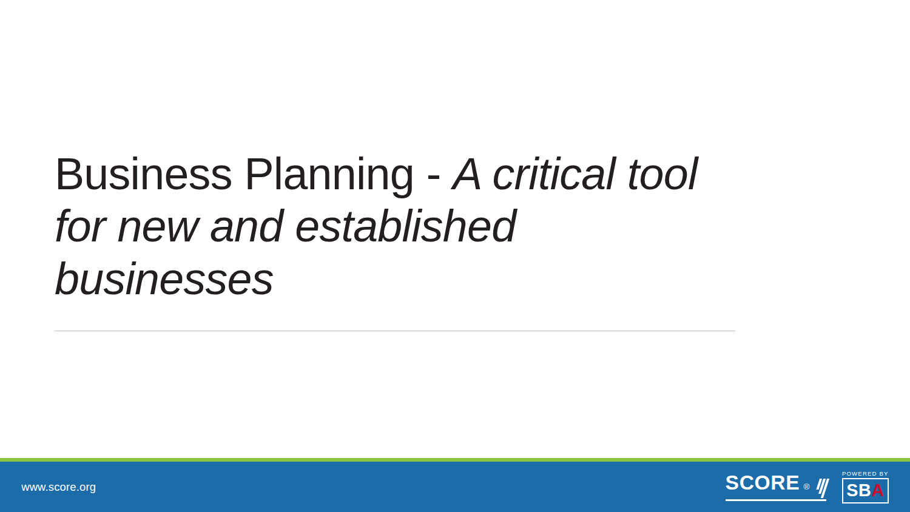Business Planning - A critical tool for new and established businesses
www.score.org
SCORE®
Powered by
SB A